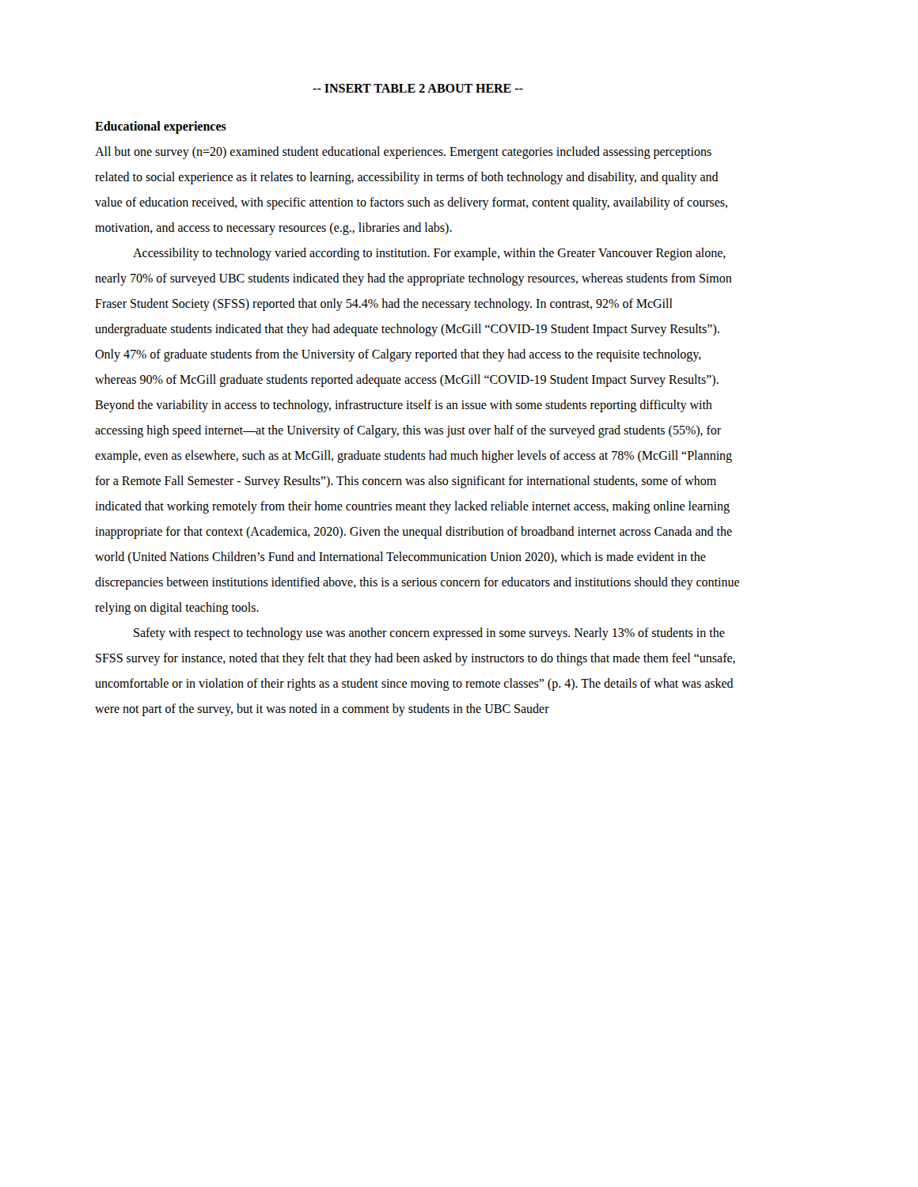-- Insert Table 2 about here --
Educational experiences
All but one survey (n=20) examined student educational experiences. Emergent categories included assessing perceptions related to social experience as it relates to learning, accessibility in terms of both technology and disability, and quality and value of education received, with specific attention to factors such as delivery format, content quality, availability of courses, motivation, and access to necessary resources (e.g., libraries and labs).
Accessibility to technology varied according to institution. For example, within the Greater Vancouver Region alone, nearly 70% of surveyed UBC students indicated they had the appropriate technology resources, whereas students from Simon Fraser Student Society (SFSS) reported that only 54.4% had the necessary technology. In contrast, 92% of McGill undergraduate students indicated that they had adequate technology (McGill “COVID-19 Student Impact Survey Results”). Only 47% of graduate students from the University of Calgary reported that they had access to the requisite technology, whereas 90% of McGill graduate students reported adequate access (McGill “COVID-19 Student Impact Survey Results”). Beyond the variability in access to technology, infrastructure itself is an issue with some students reporting difficulty with accessing high speed internet—at the University of Calgary, this was just over half of the surveyed grad students (55%), for example, even as elsewhere, such as at McGill, graduate students had much higher levels of access at 78% (McGill “Planning for a Remote Fall Semester - Survey Results”). This concern was also significant for international students, some of whom indicated that working remotely from their home countries meant they lacked reliable internet access, making online learning inappropriate for that context (Academica, 2020). Given the unequal distribution of broadband internet across Canada and the world (United Nations Children’s Fund and International Telecommunication Union 2020), which is made evident in the discrepancies between institutions identified above, this is a serious concern for educators and institutions should they continue relying on digital teaching tools.
Safety with respect to technology use was another concern expressed in some surveys. Nearly 13% of students in the SFSS survey for instance, noted that they felt that they had been asked by instructors to do things that made them feel “unsafe, uncomfortable or in violation of their rights as a student since moving to remote classes” (p. 4). The details of what was asked were not part of the survey, but it was noted in a comment by students in the UBC Sauder